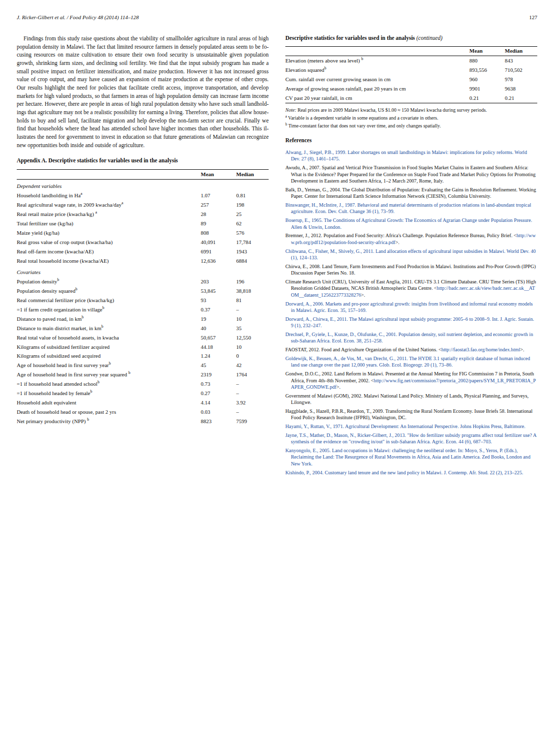J. Ricker-Gilbert et al. / Food Policy 48 (2014) 114–128 127
Findings from this study raise questions about the viability of smallholder agriculture in rural areas of high population density in Malawi. The fact that limited resource farmers in densely populated areas seem to be focusing resources on maize cultivation to ensure their own food security is unsustainable given population growth, shrinking farm sizes, and declining soil fertility. We find that the input subsidy program has made a small positive impact on fertilizer intensification, and maize production. However it has not increased gross value of crop output, and may have caused an expansion of maize production at the expense of other crops. Our results highlight the need for policies that facilitate credit access, improve transportation, and develop markets for high valued products, so that farmers in areas of high population density can increase farm income per hectare. However, there are people in areas of high rural population density who have such small landholdings that agriculture may not be a realistic possibility for earning a living. Therefore, policies that allow households to buy and sell land, facilitate migration and help develop the non-farm sector are crucial. Finally we find that households where the head has attended school have higher incomes than other households. This illustrates the need for government to invest in education so that future generations of Malawian can recognize new opportunities both inside and outside of agriculture.
Appendix A. Descriptive statistics for variables used in the analysis
| | Mean | Median |
| --- | --- | --- |
| Dependent variables | | |
| Household landholding in Ha a | 1.07 | 0.81 |
| Real agricultural wage rate, in 2009 kwacha/day a | 257 | 198 |
| Real retail maize price (kwacha/kg) a | 28 | 25 |
| Total fertilizer use (kg/ha) | 89 | 62 |
| Maize yield (kg/ha) | 808 | 576 |
| Real gross value of crop output (kwacha/ha) | 40,091 | 17,784 |
| Real off-farm income (kwacha/AE) | 6991 | 1943 |
| Real total household income (kwacha/AE) | 12,636 | 6884 |
| Covariates | | |
| Population density b | 203 | 196 |
| Population density squared b | 53,845 | 38,818 |
| Real commercial fertilizer price (kwacha/kg) | 93 | 81 |
| =1 if farm credit organization in village b | 0.37 | – |
| Distance to paved road, in km b | 19 | 10 |
| Distance to main district market, in km b | 40 | 35 |
| Real total value of household assets, in kwacha | 50,657 | 12,550 |
| Kilograms of subsidized fertilizer acquired | 44.18 | 10 |
| Kilograms of subsidized seed acquired | 1.24 | 0 |
| Age of household head in first survey year b | 45 | 42 |
| Age of household head in first survey year squared b | 2319 | 1764 |
| =1 if household head attended school b | 0.73 | – |
| =1 if household headed by female b | 0.27 | – |
| Household adult equivalent | 4.14 | 3.92 |
| Death of household head or spouse, past 2 yrs | 0.03 | – |
| Net primary productivity (NPP) b | 8823 | 7599 |
Descriptive statistics for variables used in the analysis (continued)
| | Mean | Median |
| --- | --- | --- |
| Elevation (meters above sea level) b | 880 | 843 |
| Elevation squared b | 893,556 | 710,502 |
| Cum. rainfall over current growing season in cm | 960 | 978 |
| Average of growing season rainfall, past 20 years in cm | 9901 | 9638 |
| CV past 20 year rainfall, in cm | 0.21 | 0.21 |
Note: Real prices are in 2009 Malawi kwacha, US $1.00 ≈ 150 Malawi kwacha during survey periods.
a Variable is a dependent variable in some equations and a covariate in others.
b Time-constant factor that does not vary over time, and only changes spatially.
References
Alwang, J., Siegel, P.B., 1999. Labor shortages on small landholdings in Malawi: implications for policy reforms. World Dev. 27 (8), 1461–1475.
Awudu, A., 2007. Spatial and Vertical Price Transmission in Food Staples Market Chains in Eastern and Southern Africa: What is the Evidence? Paper Prepared for the Conference on Staple Food Trade and Market Policy Options for Promoting Development in Eastern and Southern Africa, 1–2 March 2007, Rome, Italy.
Balk, D., Yetman, G., 2004. The Global Distribution of Population: Evaluating the Gains in Resolution Refinement. Working Paper. Center for International Earth Science Information Network (CIESIN), Columbia University.
Binswanger, H., McIntire, J., 1987. Behavioral and material determinants of production relations in land-abundant tropical agriculture. Econ. Dev. Cult. Change 36 (1), 73–99.
Boserup, E., 1965. The Conditions of Agricultural Growth: The Economics of Agrarian Change under Population Pressure. Allen & Unwin, London.
Bremner, J., 2012. Population and Food Security: Africa's Challenge. Population Reference Bureau, Policy Brief. <http://www.prb.org/pdf12/population-food-security-africa.pdf>.
Chibwana, C., Fisher, M., Shively, G., 2011. Land allocation effects of agricultural input subsidies in Malawi. World Dev. 40 (1), 124–133.
Chirwa, E., 2008. Land Tenure, Farm Investments and Food Production in Malawi. Institutions and Pro-Poor Growth (IPPG) Discussion Paper Series No. 18.
Climate Research Unit (CRU), University of East Anglia, 2011. CRU-TS 3.1 Climate Database. CRU Time Series (TS) High Resolution Gridded Datasets, NCAS British Atmospheric Data Centre. <http://badc.nerc.ac.uk/view/badc.nerc.ac.uk__ATOM__dataent_1256223773328276>.
Dorward, A., 2006. Markets and pro-poor agricultural growth: insights from livelihood and informal rural economy models in Malawi. Agric. Econ. 35, 157–169.
Dorward, A., Chirwa, E., 2011. The Malawi agricultural input subsidy programme: 2005–6 to 2008–9. Int. J. Agric. Sustain. 9 (1), 232–247.
Drechsel, P., Gyiele, L., Kunze, D., Olufunke, C., 2001. Population density, soil nutrient depletion, and economic growth in sub-Saharan Africa. Ecol. Econ. 38, 251–258.
FAOSTAT, 2012. Food and Agriculture Organization of the United Nations. <http://faostat3.fao.org/home/index.html>.
Goldewijk, K., Beusen, A., de Vos, M., van Drecht, G., 2011. The HYDE 3.1 spatially explicit database of human induced land use change over the past 12,000 years. Glob. Ecol. Biogeogr. 20 (1), 73–86.
Gondwe, D.O.C., 2002. Land Reform in Malawi. Presented at the Annual Meeting for FIG Commission 7 in Pretoria, South Africa, From 4th–8th November, 2002. <http://www.fig.net/commission7/pretoria_2002/papers/SYM_LR_PRETORIA_PAPER_GONDWE.pdf>.
Government of Malawi (GOM), 2002. Malawi National Land Policy. Ministry of Lands, Physical Planning, and Surveys, Lilongwe.
Haggblade, S., Hazell, P.B.R., Reardon, T., 2009. Transforming the Rural Nonfarm Economy. Issue Briefs 58. International Food Policy Research Institute (IFPRI), Washington, DC.
Hayami, Y., Ruttan, V., 1971. Agricultural Development: An International Perspective. Johns Hopkins Press, Baltimore.
Jayne, T.S., Mather, D., Mason, N., Ricker-Gilbert, J., 2013. "How do fertilizer subsidy programs affect total fertilizer use? A synthesis of the evidence on "crowding in/out" in sub-Saharan Africa. Agric. Econ. 44 (6), 687–703.
Kanyongolo, E., 2005. Land occupations in Malawi: challenging the neoliberal order. In: Moyo, S., Yeros, P. (Eds.), Reclaiming the Land: The Resurgence of Rural Movements in Africa, Asia and Latin America. Zed Books, London and New York.
Kishindo, P., 2004. Customary land tenure and the new land policy in Malawi. J. Contemp. Afr. Stud. 22 (2), 213–225.